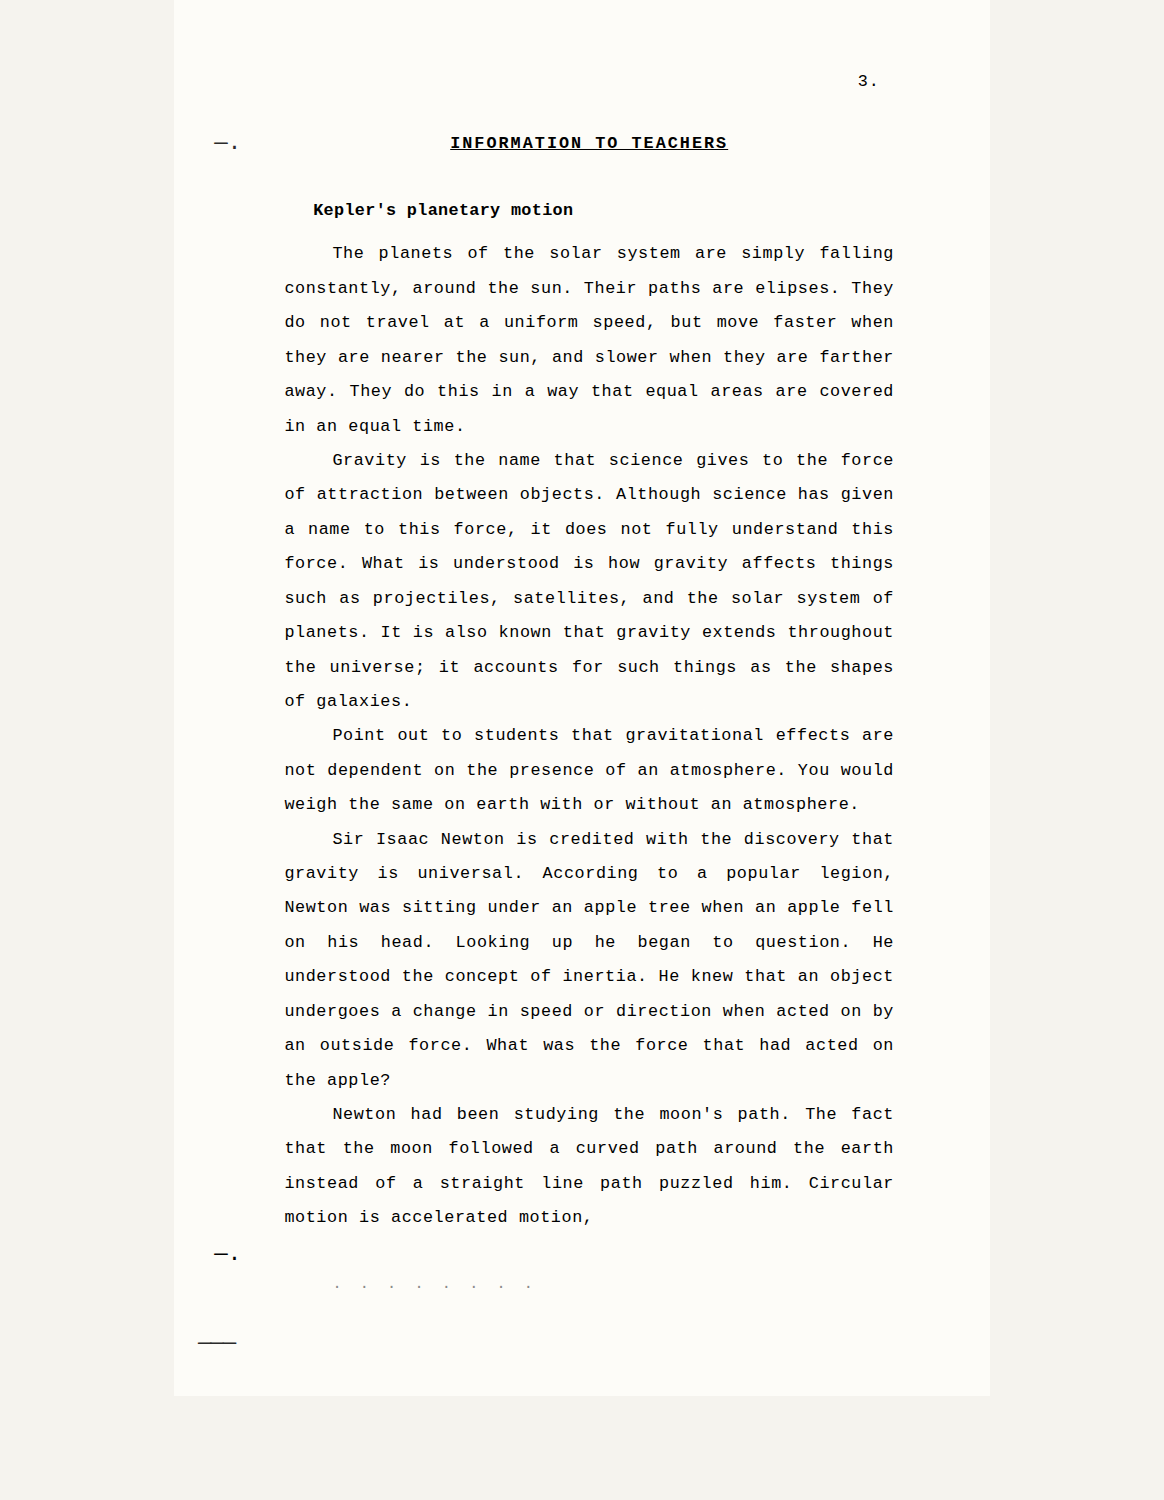—.
—.
———
3.
INFORMATION TO TEACHERS
Kepler's planetary motion
The planets of the solar system are simply falling constantly, around the sun. Their paths are elipses. They do not travel at a uniform speed, but move faster when they are nearer the sun, and slower when they are farther away. They do this in a way that equal areas are covered in an equal time.
Gravity is the name that science gives to the force of attraction between objects. Although science has given a name to this force, it does not fully understand this force. What is understood is how gravity affects things such as projectiles, satellites, and the solar system of planets. It is also known that gravity extends throughout the universe; it accounts for such things as the shapes of galaxies.
Point out to students that gravitational effects are not dependent on the presence of an atmosphere. You would weigh the same on earth with or without an atmosphere.
Sir Isaac Newton is credited with the discovery that gravity is universal. According to a popular legion, Newton was sitting under an apple tree when an apple fell on his head. Looking up he began to question. He understood the concept of inertia. He knew that an object undergoes a change in speed or direction when acted on by an outside force. What was the force that had acted on the apple?
Newton had been studying the moon's path. The fact that the moon followed a curved path around the earth instead of a straight line path puzzled him. Circular motion is accelerated motion,
. . . . . . . .